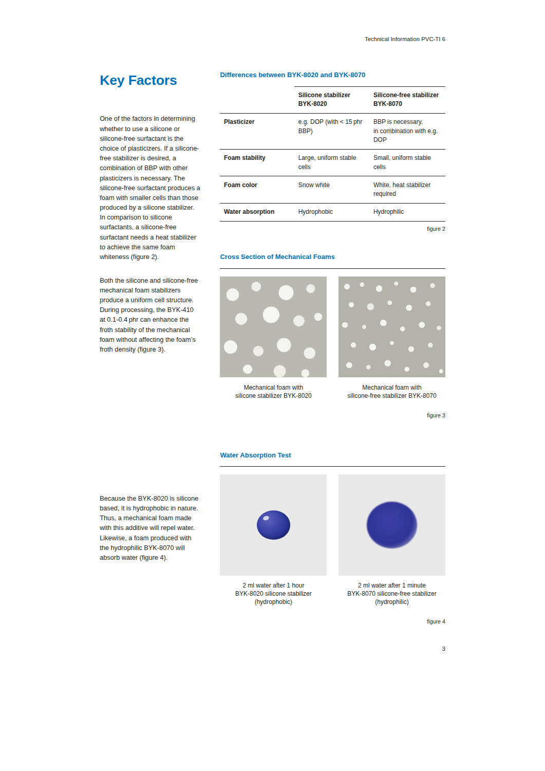Technical Information PVC-TI 6
Key Factors
One of the factors in determining whether to use a silicone or silicone-free surfactant is the choice of plasticizers. If a silicone-free stabilizer is desired, a combination of BBP with other plasticizers is necessary. The silicone-free surfactant produces a foam with smaller cells than those produced by a silicone stabilizer. In comparison to silicone surfactants, a silicone-free surfactant needs a heat stabilizer to achieve the same foam whiteness (figure 2).
Both the silicone and silicone-free mechanical foam stabilizers produce a uniform cell structure. During processing, the BYK-410 at 0.1-0.4 phr can enhance the froth stability of the mechanical foam without affecting the foam’s froth density (figure 3).
Differences between BYK-8020 and BYK-8070
| | Silicone stabilizer BYK-8020 | Silicone-free stabilizer BYK-8070 |
| --- | --- | --- |
| Plasticizer | e.g. DOP (with < 15 phr BBP) | BBP is necessary, in combination with e.g. DOP |
| Foam stability | Large, uniform stable cells | Small, uniform stable cells |
| Foam color | Snow white | White, heat stabilizer required |
| Water absorption | Hydrophobic | Hydrophilic |
figure 2
Cross Section of Mechanical Foams
Mechanical foam with
silicone stabilizer BYK-8020
Mechanical foam with
silicone-free stabilizer BYK-8070
figure 3
Because the BYK-8020 is silicone based, it is hydrophobic in nature. Thus, a mechanical foam made with this additive will repel water. Likewise, a foam produced with the hydrophilic BYK-8070 will absorb water (figure 4).
Water Absorption Test
2 ml water after 1 hour
BYK-8020 silicone stabilizer
(hydrophobic)
2 ml water after 1 minute
BYK-8070 silicone-free stabilizer
(hydrophilic)
figure 4
3